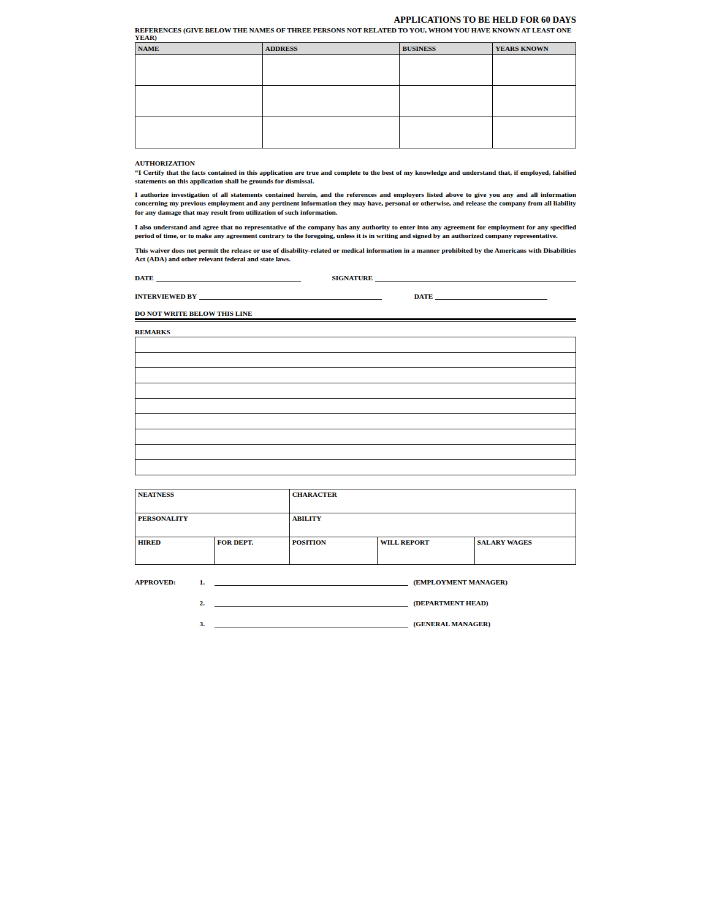APPLICATIONS TO BE HELD FOR 60 DAYS
REFERENCES (GIVE BELOW THE NAMES OF THREE PERSONS NOT RELATED TO YOU, WHOM YOU HAVE KNOWN AT LEAST ONE YEAR)
| NAME | ADDRESS | BUSINESS | YEARS KNOWN |
| --- | --- | --- | --- |
AUTHORIZATION
“I Certify that the facts contained in this application are true and complete to the best of my knowledge and understand that, if employed, falsified statements on this application shall be grounds for dismissal.
I authorize investigation of all statements contained herein, and the references and employers listed above to give you any and all information concerning my previous employment and any pertinent information they may have, personal or otherwise, and release the company from all liability for any damage that may result from utilization of such information.
I also understand and agree that no representative of the company has any authority to enter into any agreement for employment for any specified period of time, or to make any agreement contrary to the foregoing, unless it is in writing and signed by an authorized company representative.
This waiver does not permit the release or use of disability-related or medical information in a manner prohibited by the Americans with Disabilities Act (ADA) and other relevant federal and state laws.
DATE SIGNATURE
INTERVIEWED BY DATE
DO NOT WRITE BELOW THIS LINE
REMARKS
| NEATNESS | CHARACTER |
| PERSONALITY | ABILITY |
| HIRED | FOR DEPT. | POSITION | WILL REPORT | SALARY WAGES |
APPROVED: 1. (EMPLOYMENT MANAGER)
2. (DEPARTMENT HEAD)
3. (GENERAL MANAGER)